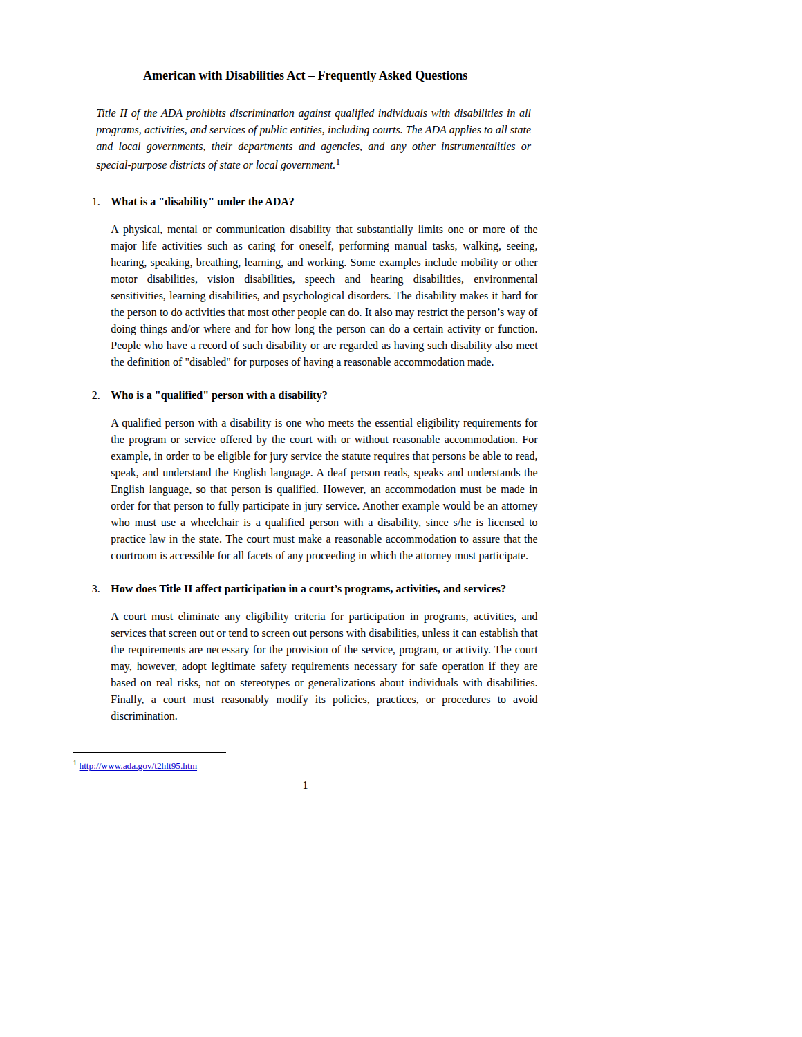American with Disabilities Act – Frequently Asked Questions
Title II of the ADA prohibits discrimination against qualified individuals with disabilities in all programs, activities, and services of public entities, including courts. The ADA applies to all state and local governments, their departments and agencies, and any other instrumentalities or special-purpose districts of state or local government.1
What is a "disability" under the ADA?
A physical, mental or communication disability that substantially limits one or more of the major life activities such as caring for oneself, performing manual tasks, walking, seeing, hearing, speaking, breathing, learning, and working. Some examples include mobility or other motor disabilities, vision disabilities, speech and hearing disabilities, environmental sensitivities, learning disabilities, and psychological disorders. The disability makes it hard for the person to do activities that most other people can do. It also may restrict the person’s way of doing things and/or where and for how long the person can do a certain activity or function. People who have a record of such disability or are regarded as having such disability also meet the definition of "disabled" for purposes of having a reasonable accommodation made.
Who is a "qualified" person with a disability?
A qualified person with a disability is one who meets the essential eligibility requirements for the program or service offered by the court with or without reasonable accommodation. For example, in order to be eligible for jury service the statute requires that persons be able to read, speak, and understand the English language. A deaf person reads, speaks and understands the English language, so that person is qualified. However, an accommodation must be made in order for that person to fully participate in jury service. Another example would be an attorney who must use a wheelchair is a qualified person with a disability, since s/he is licensed to practice law in the state. The court must make a reasonable accommodation to assure that the courtroom is accessible for all facets of any proceeding in which the attorney must participate.
How does Title II affect participation in a court’s programs, activities, and services?
A court must eliminate any eligibility criteria for participation in programs, activities, and services that screen out or tend to screen out persons with disabilities, unless it can establish that the requirements are necessary for the provision of the service, program, or activity. The court may, however, adopt legitimate safety requirements necessary for safe operation if they are based on real risks, not on stereotypes or generalizations about individuals with disabilities. Finally, a court must reasonably modify its policies, practices, or procedures to avoid discrimination.
1 http://www.ada.gov/t2hlt95.htm
1